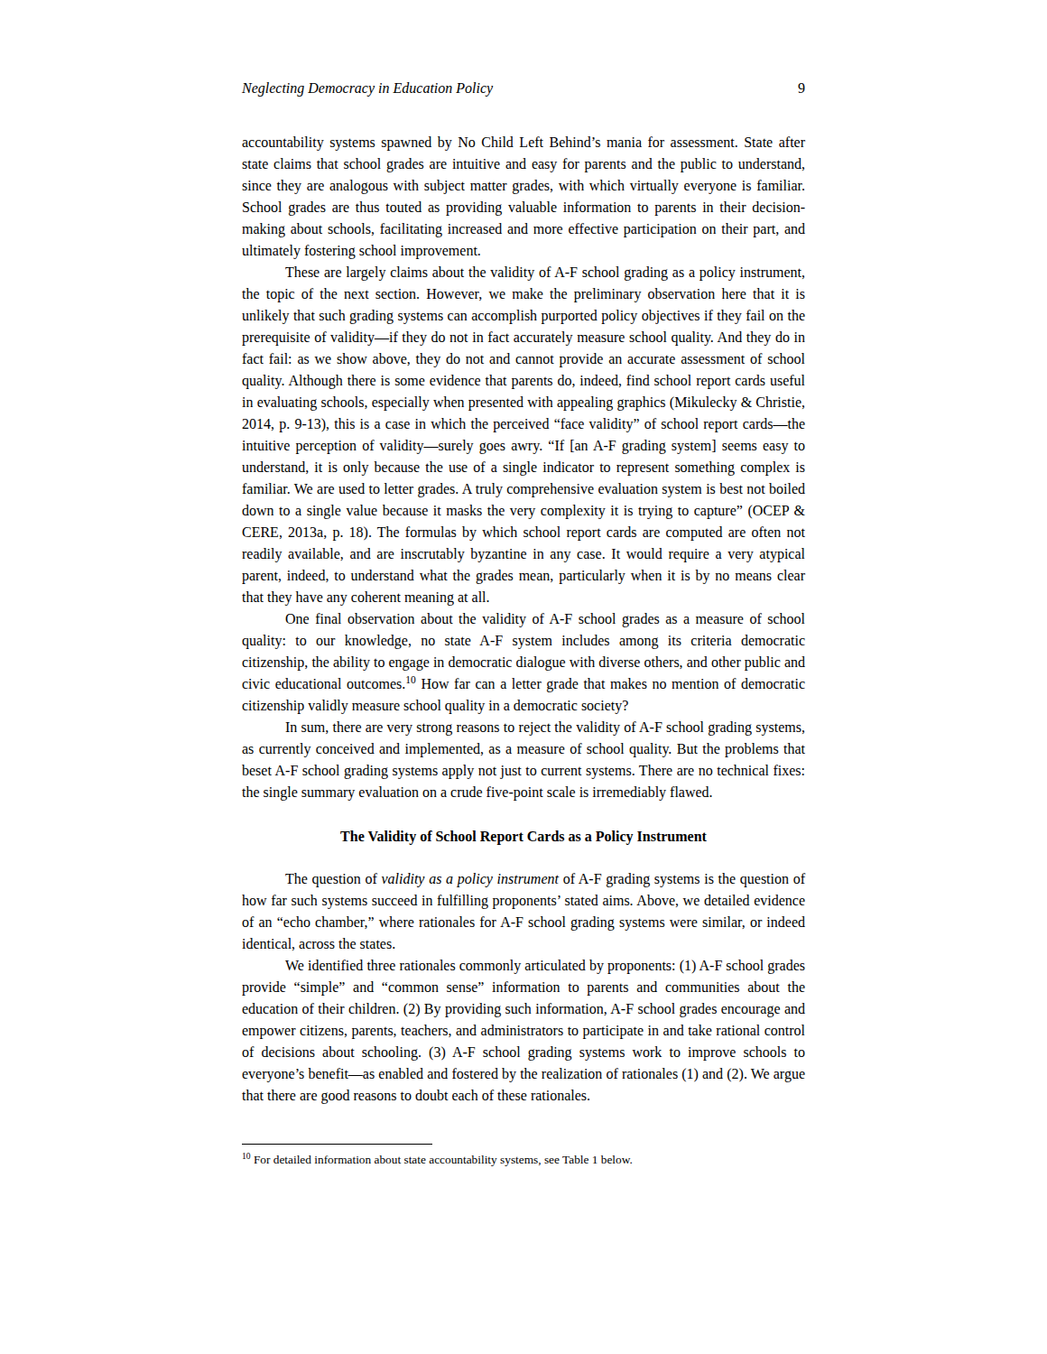Neglecting Democracy in Education Policy 9
accountability systems spawned by No Child Left Behind’s mania for assessment. State after state claims that school grades are intuitive and easy for parents and the public to understand, since they are analogous with subject matter grades, with which virtually everyone is familiar. School grades are thus touted as providing valuable information to parents in their decision-making about schools, facilitating increased and more effective participation on their part, and ultimately fostering school improvement.
These are largely claims about the validity of A-F school grading as a policy instrument, the topic of the next section. However, we make the preliminary observation here that it is unlikely that such grading systems can accomplish purported policy objectives if they fail on the prerequisite of validity—if they do not in fact accurately measure school quality. And they do in fact fail: as we show above, they do not and cannot provide an accurate assessment of school quality. Although there is some evidence that parents do, indeed, find school report cards useful in evaluating schools, especially when presented with appealing graphics (Mikulecky & Christie, 2014, p. 9-13), this is a case in which the perceived “face validity” of school report cards—the intuitive perception of validity—surely goes awry. “If [an A-F grading system] seems easy to understand, it is only because the use of a single indicator to represent something complex is familiar. We are used to letter grades. A truly comprehensive evaluation system is best not boiled down to a single value because it masks the very complexity it is trying to capture” (OCEP & CERE, 2013a, p. 18). The formulas by which school report cards are computed are often not readily available, and are inscrutably byzantine in any case. It would require a very atypical parent, indeed, to understand what the grades mean, particularly when it is by no means clear that they have any coherent meaning at all.
One final observation about the validity of A-F school grades as a measure of school quality: to our knowledge, no state A-F system includes among its criteria democratic citizenship, the ability to engage in democratic dialogue with diverse others, and other public and civic educational outcomes.10 How far can a letter grade that makes no mention of democratic citizenship validly measure school quality in a democratic society?
In sum, there are very strong reasons to reject the validity of A-F school grading systems, as currently conceived and implemented, as a measure of school quality. But the problems that beset A-F school grading systems apply not just to current systems. There are no technical fixes: the single summary evaluation on a crude five-point scale is irremediably flawed.
The Validity of School Report Cards as a Policy Instrument
The question of validity as a policy instrument of A-F grading systems is the question of how far such systems succeed in fulfilling proponents’ stated aims. Above, we detailed evidence of an “echo chamber,” where rationales for A-F school grading systems were similar, or indeed identical, across the states.
We identified three rationales commonly articulated by proponents: (1) A-F school grades provide “simple” and “common sense” information to parents and communities about the education of their children. (2) By providing such information, A-F school grades encourage and empower citizens, parents, teachers, and administrators to participate in and take rational control of decisions about schooling. (3) A-F school grading systems work to improve schools to everyone’s benefit—as enabled and fostered by the realization of rationales (1) and (2). We argue that there are good reasons to doubt each of these rationales.
10 For detailed information about state accountability systems, see Table 1 below.